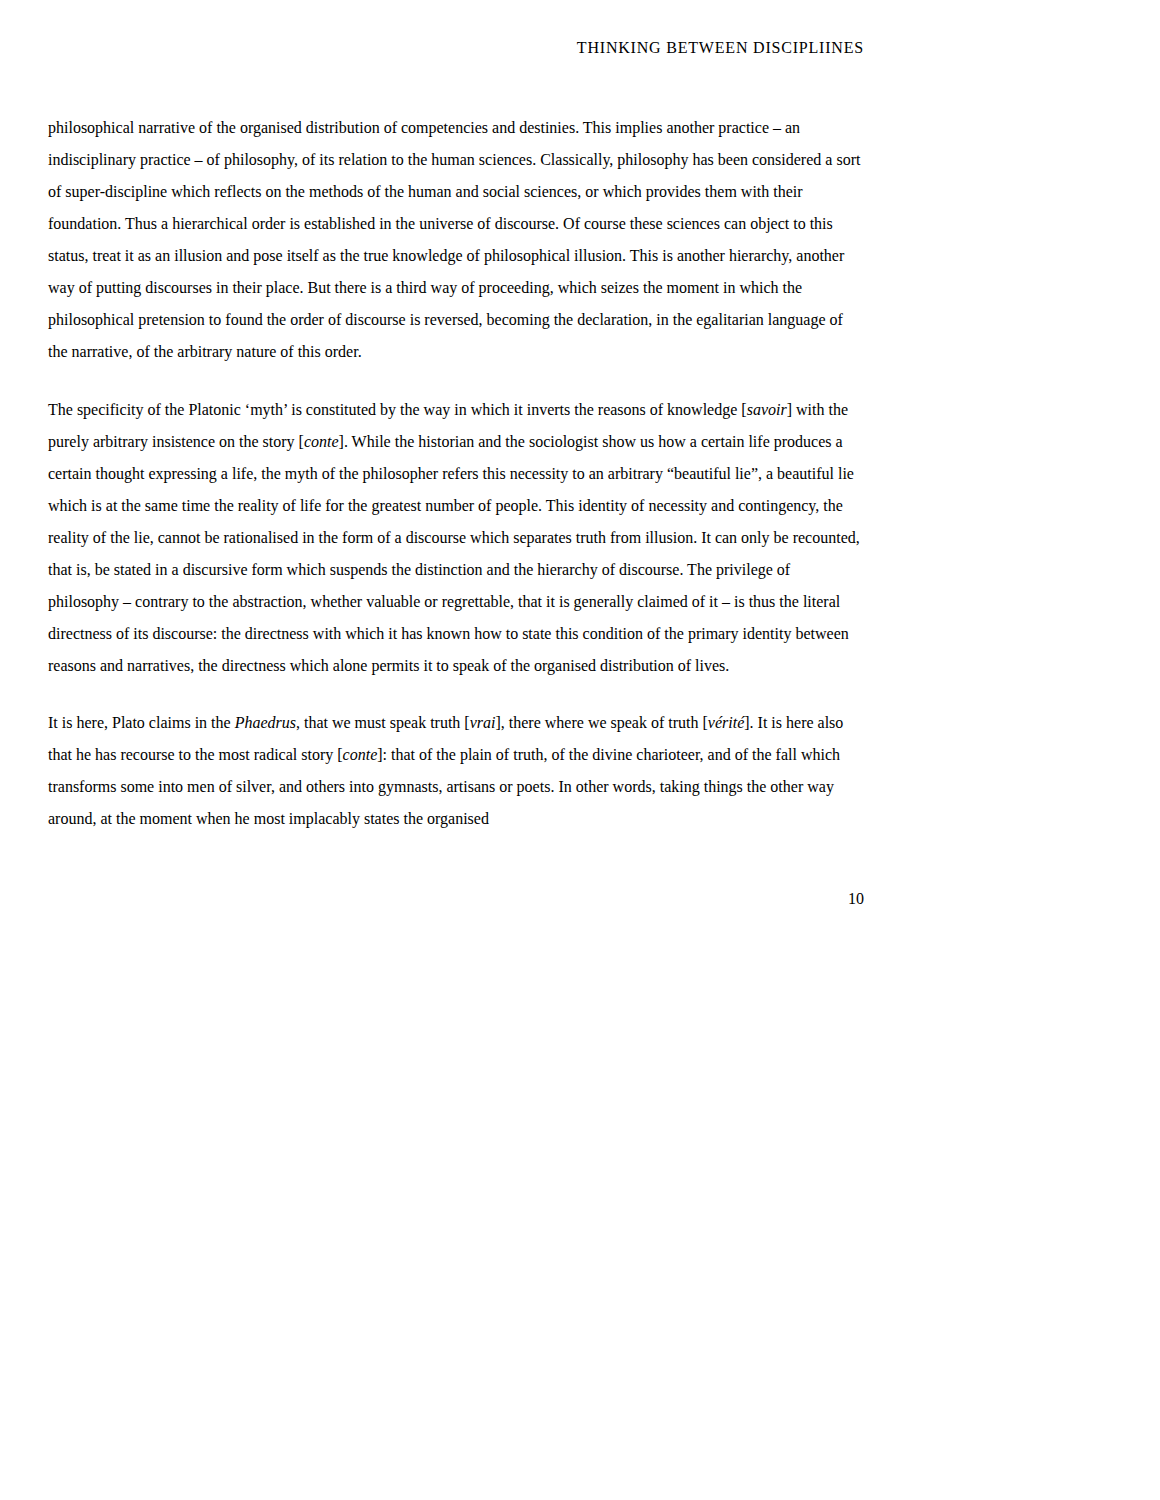THINKING BETWEEN DISCIPLIINES
philosophical narrative of the organised distribution of competencies and destinies. This implies another practice – an indisciplinary practice – of philosophy, of its relation to the human sciences. Classically, philosophy has been considered a sort of super-discipline which reflects on the methods of the human and social sciences, or which provides them with their foundation. Thus a hierarchical order is established in the universe of discourse. Of course these sciences can object to this status, treat it as an illusion and pose itself as the true knowledge of philosophical illusion. This is another hierarchy, another way of putting discourses in their place. But there is a third way of proceeding, which seizes the moment in which the philosophical pretension to found the order of discourse is reversed, becoming the declaration, in the egalitarian language of the narrative, of the arbitrary nature of this order.
The specificity of the Platonic ‘myth’ is constituted by the way in which it inverts the reasons of knowledge [savoir] with the purely arbitrary insistence on the story [conte]. While the historian and the sociologist show us how a certain life produces a certain thought expressing a life, the myth of the philosopher refers this necessity to an arbitrary “beautiful lie”, a beautiful lie which is at the same time the reality of life for the greatest number of people. This identity of necessity and contingency, the reality of the lie, cannot be rationalised in the form of a discourse which separates truth from illusion. It can only be recounted, that is, be stated in a discursive form which suspends the distinction and the hierarchy of discourse. The privilege of philosophy – contrary to the abstraction, whether valuable or regrettable, that it is generally claimed of it – is thus the literal directness of its discourse: the directness with which it has known how to state this condition of the primary identity between reasons and narratives, the directness which alone permits it to speak of the organised distribution of lives.
It is here, Plato claims in the Phaedrus, that we must speak truth [vrai], there where we speak of truth [vérité]. It is here also that he has recourse to the most radical story [conte]: that of the plain of truth, of the divine charioteer, and of the fall which transforms some into men of silver, and others into gymnasts, artisans or poets. In other words, taking things the other way around, at the moment when he most implacably states the organised
10